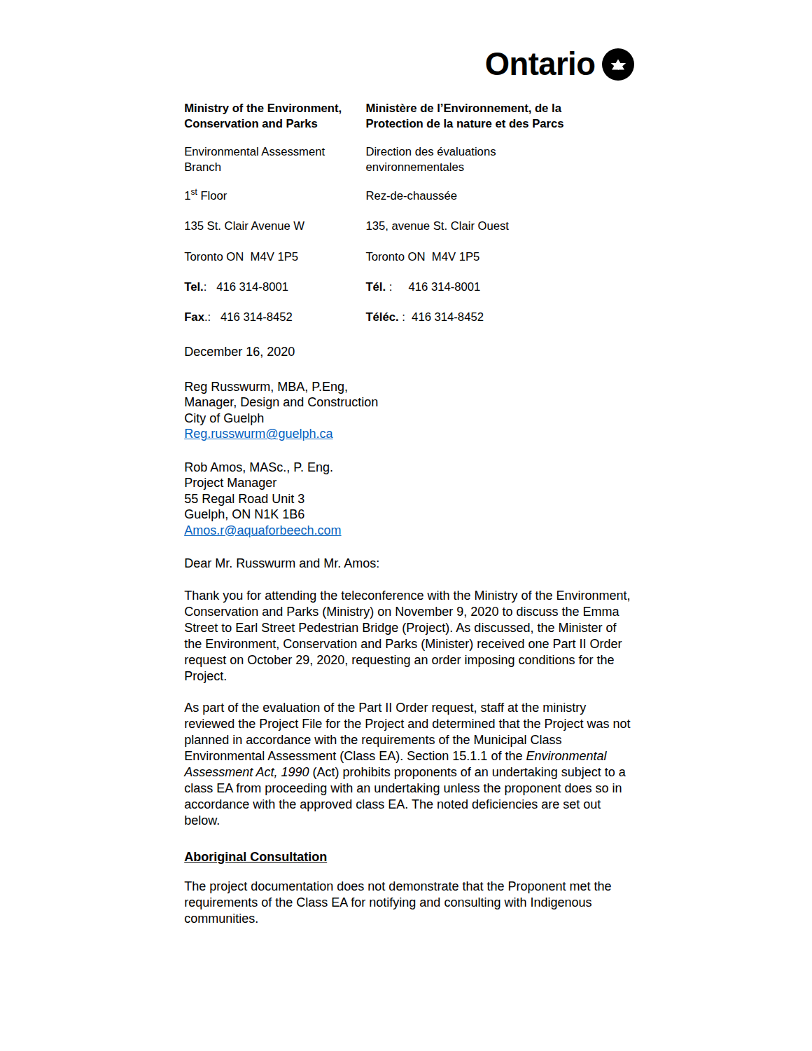Ontario
Ministry of the Environment, Conservation and Parks
Ministère de l’Environnement, de la Protection de la nature et des Parcs
Environmental Assessment Branch
Direction des évaluations environnementales
1st Floor
135 St. Clair Avenue W
Toronto ON M4V 1P5
Tel.: 416 314-8001
Fax.: 416 314-8452
Rez-de-chaussée
135, avenue St. Clair Ouest
Toronto ON M4V 1P5
Tél. : 416 314-8001
Téléc. : 416 314-8452
December 16, 2020
Reg Russwurm, MBA, P.Eng,
Manager, Design and Construction
City of Guelph
Reg.russwurm@guelph.ca
Rob Amos, MASc., P. Eng.
Project Manager
55 Regal Road Unit 3
Guelph, ON N1K 1B6
Amos.r@aquaforbeech.com
Dear Mr. Russwurm and Mr. Amos:
Thank you for attending the teleconference with the Ministry of the Environment, Conservation and Parks (Ministry) on November 9, 2020 to discuss the Emma Street to Earl Street Pedestrian Bridge (Project). As discussed, the Minister of the Environment, Conservation and Parks (Minister) received one Part II Order request on October 29, 2020, requesting an order imposing conditions for the Project.
As part of the evaluation of the Part II Order request, staff at the ministry reviewed the Project File for the Project and determined that the Project was not planned in accordance with the requirements of the Municipal Class Environmental Assessment (Class EA). Section 15.1.1 of the Environmental Assessment Act, 1990 (Act) prohibits proponents of an undertaking subject to a class EA from proceeding with an undertaking unless the proponent does so in accordance with the approved class EA. The noted deficiencies are set out below.
Aboriginal Consultation
The project documentation does not demonstrate that the Proponent met the requirements of the Class EA for notifying and consulting with Indigenous communities.